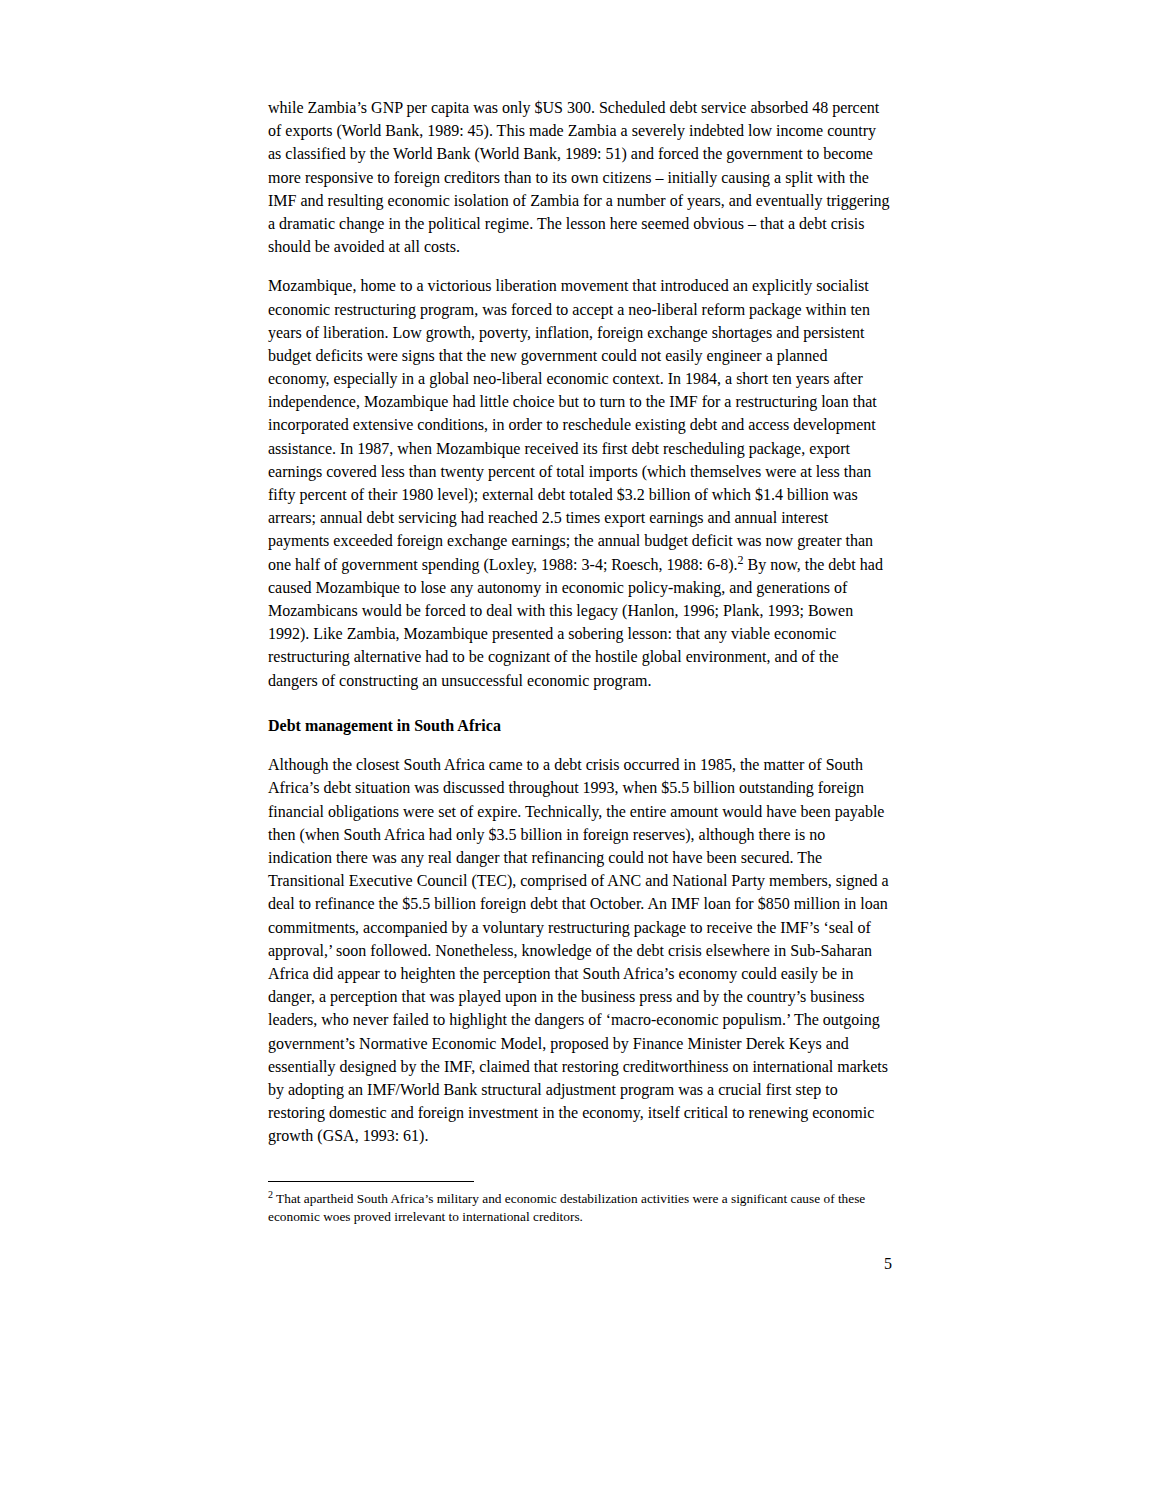while Zambia’s GNP per capita was only $US 300. Scheduled debt service absorbed 48 percent of exports (World Bank, 1989: 45). This made Zambia a severely indebted low income country as classified by the World Bank (World Bank, 1989: 51) and forced the government to become more responsive to foreign creditors than to its own citizens – initially causing a split with the IMF and resulting economic isolation of Zambia for a number of years, and eventually triggering a dramatic change in the political regime. The lesson here seemed obvious – that a debt crisis should be avoided at all costs.
Mozambique, home to a victorious liberation movement that introduced an explicitly socialist economic restructuring program, was forced to accept a neo-liberal reform package within ten years of liberation. Low growth, poverty, inflation, foreign exchange shortages and persistent budget deficits were signs that the new government could not easily engineer a planned economy, especially in a global neo-liberal economic context. In 1984, a short ten years after independence, Mozambique had little choice but to turn to the IMF for a restructuring loan that incorporated extensive conditions, in order to reschedule existing debt and access development assistance. In 1987, when Mozambique received its first debt rescheduling package, export earnings covered less than twenty percent of total imports (which themselves were at less than fifty percent of their 1980 level); external debt totaled $3.2 billion of which $1.4 billion was arrears; annual debt servicing had reached 2.5 times export earnings and annual interest payments exceeded foreign exchange earnings; the annual budget deficit was now greater than one half of government spending (Loxley, 1988: 3-4; Roesch, 1988: 6-8).2 By now, the debt had caused Mozambique to lose any autonomy in economic policy-making, and generations of Mozambicans would be forced to deal with this legacy (Hanlon, 1996; Plank, 1993; Bowen 1992). Like Zambia, Mozambique presented a sobering lesson: that any viable economic restructuring alternative had to be cognizant of the hostile global environment, and of the dangers of constructing an unsuccessful economic program.
Debt management in South Africa
Although the closest South Africa came to a debt crisis occurred in 1985, the matter of South Africa’s debt situation was discussed throughout 1993, when $5.5 billion outstanding foreign financial obligations were set of expire. Technically, the entire amount would have been payable then (when South Africa had only $3.5 billion in foreign reserves), although there is no indication there was any real danger that refinancing could not have been secured. The Transitional Executive Council (TEC), comprised of ANC and National Party members, signed a deal to refinance the $5.5 billion foreign debt that October. An IMF loan for $850 million in loan commitments, accompanied by a voluntary restructuring package to receive the IMF’s ‘seal of approval,’ soon followed. Nonetheless, knowledge of the debt crisis elsewhere in Sub-Saharan Africa did appear to heighten the perception that South Africa’s economy could easily be in danger, a perception that was played upon in the business press and by the country’s business leaders, who never failed to highlight the dangers of ‘macro-economic populism.’ The outgoing government’s Normative Economic Model, proposed by Finance Minister Derek Keys and essentially designed by the IMF, claimed that restoring creditworthiness on international markets by adopting an IMF/World Bank structural adjustment program was a crucial first step to restoring domestic and foreign investment in the economy, itself critical to renewing economic growth (GSA, 1993: 61).
2 That apartheid South Africa’s military and economic destabilization activities were a significant cause of these economic woes proved irrelevant to international creditors.
5